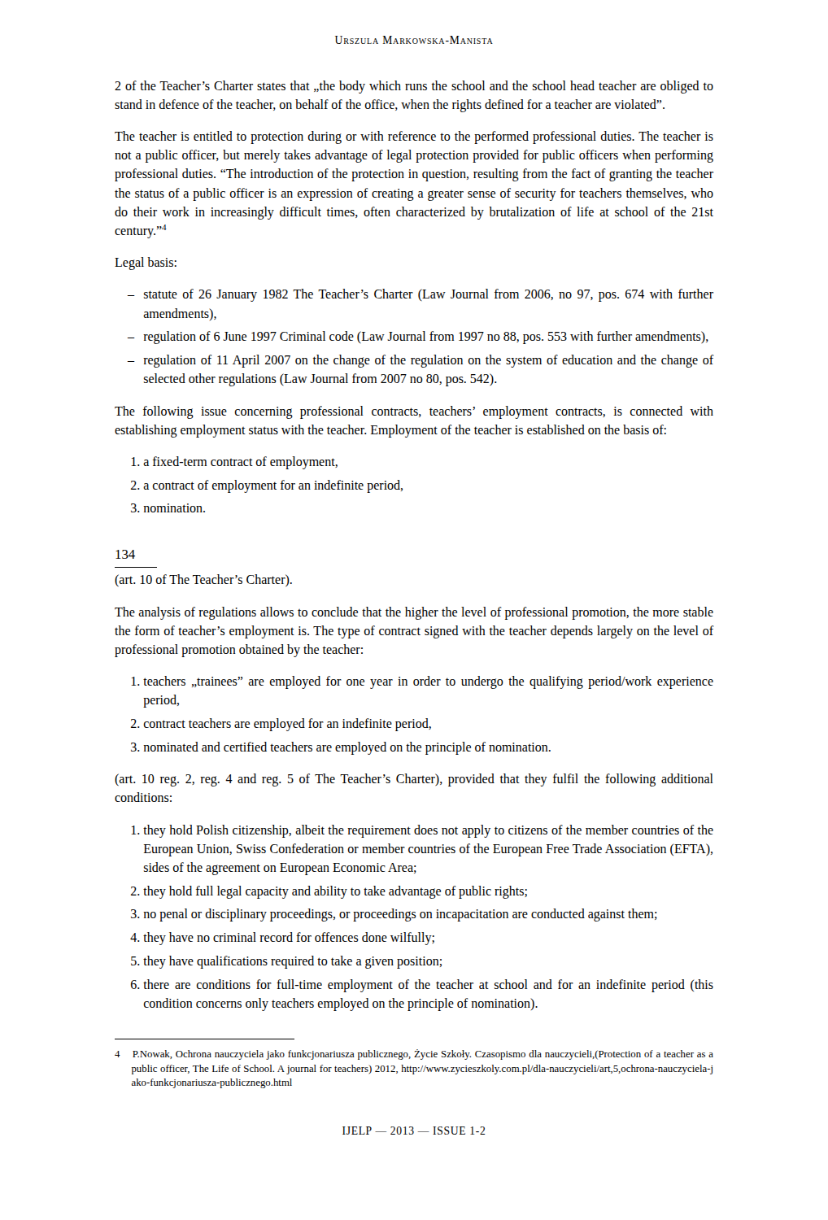Urszula Markowska-Manista
2 of the Teacher’s Charter states that „the body which runs the school and the school head teacher are obliged to stand in defence of the teacher, on behalf of the office, when the rights defined for a teacher are violated”.
The teacher is entitled to protection during or with reference to the performed professional duties. The teacher is not a public officer, but merely takes advantage of legal protection provided for public officers when performing professional duties. “The introduction of the protection in question, resulting from the fact of granting the teacher the status of a public officer is an expression of creating a greater sense of security for teachers themselves, who do their work in increasingly difficult times, often characterized by brutalization of life at school of the 21st century.”4
Legal basis:
statute of 26 January 1982 The Teacher’s Charter (Law Journal from 2006, no 97, pos. 674 with further amendments),
regulation of 6 June 1997 Criminal code (Law Journal from 1997 no 88, pos. 553 with further amendments),
regulation of 11 April 2007 on the change of the regulation on the system of education and the change of selected other regulations (Law Journal from 2007 no 80, pos. 542).
The following issue concerning professional contracts, teachers’ employment contracts, is connected with establishing employment status with the teacher. Employment of the teacher is established on the basis of:
a fixed-term contract of employment,
a contract of employment for an indefinite period,
nomination.
134
(art. 10 of The Teacher’s Charter).
The analysis of regulations allows to conclude that the higher the level of professional promotion, the more stable the form of teacher’s employment is. The type of contract signed with the teacher depends largely on the level of professional promotion obtained by the teacher:
teachers „trainees” are employed for one year in order to undergo the qualifying period/work experience period,
contract teachers are employed for an indefinite period,
nominated and certified teachers are employed on the principle of nomination.
(art. 10 reg. 2, reg. 4 and reg. 5 of The Teacher’s Charter), provided that they fulfil the following additional conditions:
they hold Polish citizenship, albeit the requirement does not apply to citizens of the member countries of the European Union, Swiss Confederation or member countries of the European Free Trade Association (EFTA), sides of the agreement on European Economic Area;
they hold full legal capacity and ability to take advantage of public rights;
no penal or disciplinary proceedings, or proceedings on incapacitation are conducted against them;
they have no criminal record for offences done wilfully;
they have qualifications required to take a given position;
there are conditions for full-time employment of the teacher at school and for an indefinite period (this condition concerns only teachers employed on the principle of nomination).
4 P.Nowak, Ochrona nauczyciela jako funkcjonariusza publicznego, Życie Szkoły. Czasopismo dla nauczycieli,(Protection of a teacher as a public officer, The Life of School. A journal for teachers) 2012, http://www.zycieszkoly.com.pl/dla-nauczycieli/art,5,ochrona-nauczyciela-jako-funkcjonariusza-publicznego.html
IJELP — 2013 — ISSUE 1-2